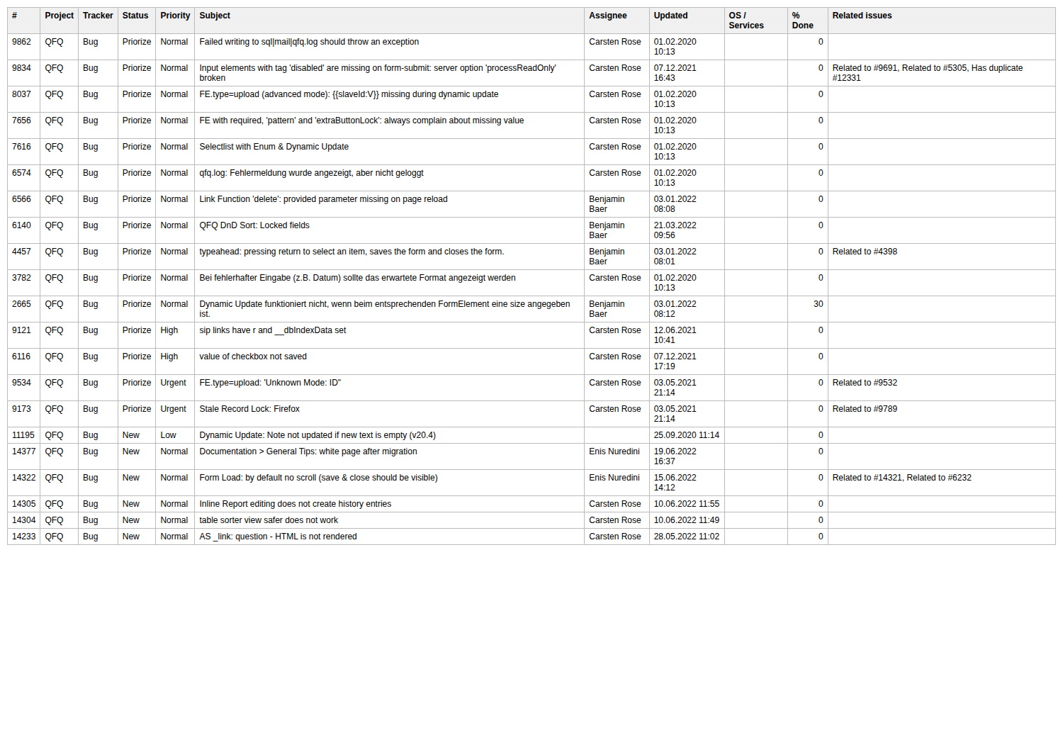| # | Project | Tracker | Status | Priority | Subject | Assignee | Updated | OS / Services | % Done | Related issues |
| --- | --- | --- | --- | --- | --- | --- | --- | --- | --- | --- |
| 9862 | QFQ | Bug | Priorize | Normal | Failed writing to sql/mail/qfq.log should throw an exception | Carsten Rose | 01.02.2020 10:13 | | 0 | |
| 9834 | QFQ | Bug | Priorize | Normal | Input elements with tag 'disabled' are missing on form-submit: server option 'processReadOnly' broken | Carsten Rose | 07.12.2021 16:43 | | 0 | Related to #9691, Related to #5305, Has duplicate #12331 |
| 8037 | QFQ | Bug | Priorize | Normal | FE.type=upload (advanced mode): {{slaveId:V}} missing during dynamic update | Carsten Rose | 01.02.2020 10:13 | | 0 | |
| 7656 | QFQ | Bug | Priorize | Normal | FE with required, 'pattern' and 'extraButtonLock': always complain about missing value | Carsten Rose | 01.02.2020 10:13 | | 0 | |
| 7616 | QFQ | Bug | Priorize | Normal | Selectlist with Enum & Dynamic Update | Carsten Rose | 01.02.2020 10:13 | | 0 | |
| 6574 | QFQ | Bug | Priorize | Normal | qfq.log: Fehlermeldung wurde angezeigt, aber nicht geloggt | Carsten Rose | 01.02.2020 10:13 | | 0 | |
| 6566 | QFQ | Bug | Priorize | Normal | Link Function 'delete': provided parameter missing on page reload | Benjamin Baer | 03.01.2022 08:08 | | 0 | |
| 6140 | QFQ | Bug | Priorize | Normal | QFQ DnD Sort: Locked fields | Benjamin Baer | 21.03.2022 09:56 | | 0 | |
| 4457 | QFQ | Bug | Priorize | Normal | typeahead: pressing return to select an item, saves the form and closes the form. | Benjamin Baer | 03.01.2022 08:01 | | 0 | Related to #4398 |
| 3782 | QFQ | Bug | Priorize | Normal | Bei fehlerhafter Eingabe (z.B. Datum) sollte das erwartete Format angezeigt werden | Carsten Rose | 01.02.2020 10:13 | | 0 | |
| 2665 | QFQ | Bug | Priorize | Normal | Dynamic Update funktioniert nicht, wenn beim entsprechenden FormElement eine size angegeben ist. | Benjamin Baer | 03.01.2022 08:12 | | 30 | |
| 9121 | QFQ | Bug | Priorize | High | sip links have r and __dbIndexData set | Carsten Rose | 12.06.2021 10:41 | | 0 | |
| 6116 | QFQ | Bug | Priorize | High | value of checkbox not saved | Carsten Rose | 07.12.2021 17:19 | | 0 | |
| 9534 | QFQ | Bug | Priorize | Urgent | FE.type=upload: 'Unknown Mode: ID" | Carsten Rose | 03.05.2021 21:14 | | 0 | Related to #9532 |
| 9173 | QFQ | Bug | Priorize | Urgent | Stale Record Lock: Firefox | Carsten Rose | 03.05.2021 21:14 | | 0 | Related to #9789 |
| 11195 | QFQ | Bug | New | Low | Dynamic Update: Note not updated if new text is empty (v20.4) | | 25.09.2020 11:14 | | 0 | |
| 14377 | QFQ | Bug | New | Normal | Documentation > General Tips: white page after migration | Enis Nuredini | 19.06.2022 16:37 | | 0 | |
| 14322 | QFQ | Bug | New | Normal | Form Load: by default no scroll (save & close should be visible) | Enis Nuredini | 15.06.2022 14:12 | | 0 | Related to #14321, Related to #6232 |
| 14305 | QFQ | Bug | New | Normal | Inline Report editing does not create history entries | Carsten Rose | 10.06.2022 11:55 | | 0 | |
| 14304 | QFQ | Bug | New | Normal | table sorter view safer does not work | Carsten Rose | 10.06.2022 11:49 | | 0 | |
| 14233 | QFQ | Bug | New | Normal | AS _link: question - HTML is not rendered | Carsten Rose | 28.05.2022 11:02 | | 0 | |